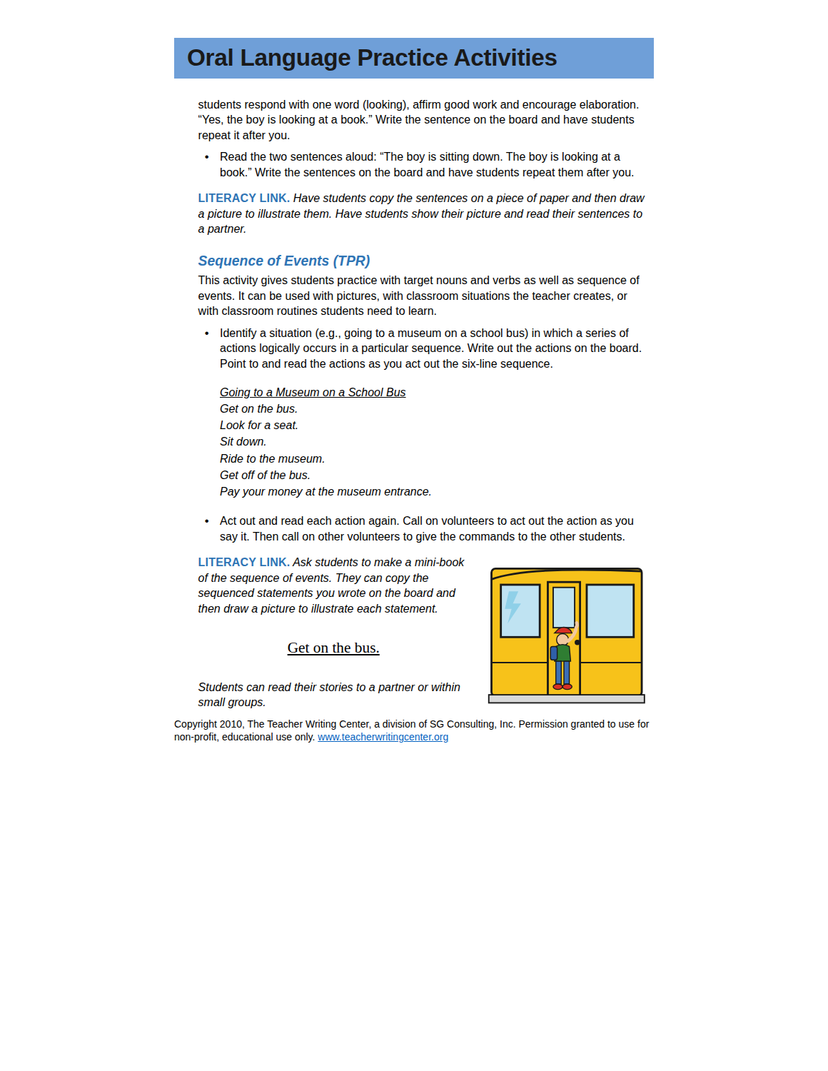Oral Language Practice Activities
students respond with one word (looking), affirm good work and encourage elaboration. “Yes, the boy is looking at a book.” Write the sentence on the board and have students repeat it after you.
Read the two sentences aloud: “The boy is sitting down. The boy is looking at a book.” Write the sentences on the board and have students repeat them after you.
LITERACY LINK. Have students copy the sentences on a piece of paper and then draw a picture to illustrate them. Have students show their picture and read their sentences to a partner.
Sequence of Events (TPR)
This activity gives students practice with target nouns and verbs as well as sequence of events. It can be used with pictures, with classroom situations the teacher creates, or with classroom routines students need to learn.
Identify a situation (e.g., going to a museum on a school bus) in which a series of actions logically occurs in a particular sequence. Write out the actions on the board. Point to and read the actions as you act out the six-line sequence.
Going to a Museum on a School Bus
Get on the bus.
Look for a seat.
Sit down.
Ride to the museum.
Get off of the bus.
Pay your money at the museum entrance.
Act out and read each action again. Call on volunteers to act out the action as you say it. Then call on other volunteers to give the commands to the other students.
LITERACY LINK. Ask students to make a mini-book of the sequence of events. They can copy the sequenced statements you wrote on the board and then draw a picture to illustrate each statement.
Get on the bus.
Students can read their stories to a partner or within small groups.
Copyright 2010, The Teacher Writing Center, a division of SG Consulting, Inc. Permission granted to use for non-profit, educational use only. www.teacherwritingcenter.org